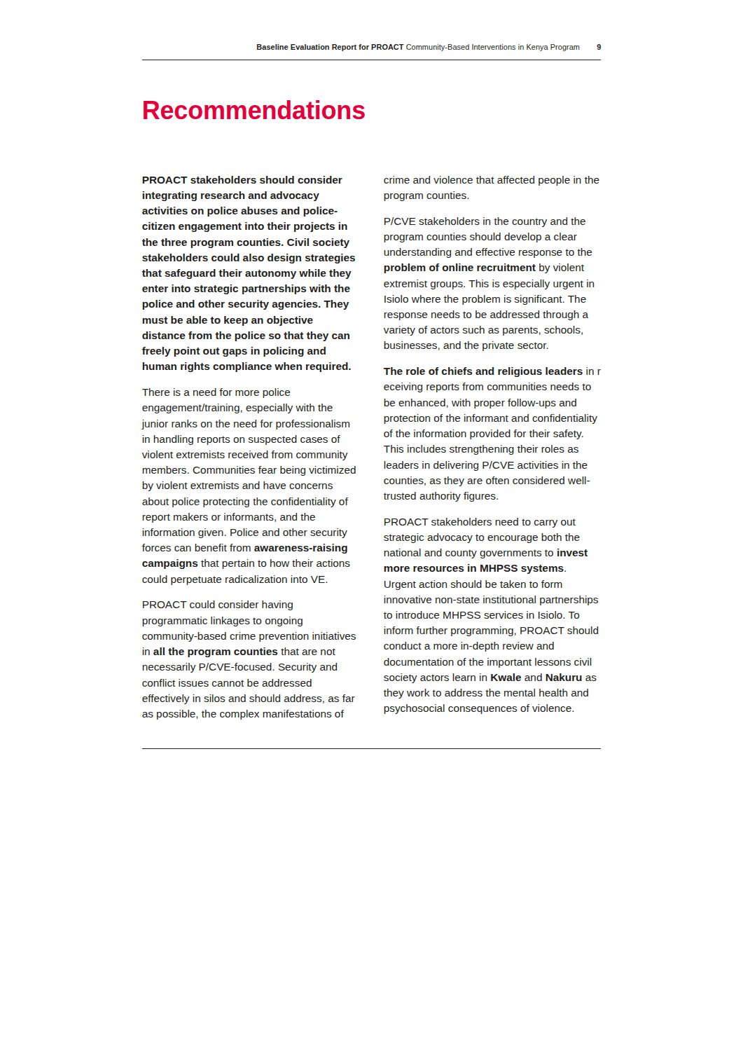Baseline Evaluation Report for PROACT Community-Based Interventions in Kenya Program 9
Recommendations
PROACT stakeholders should consider integrating research and advocacy activities on police abuses and police-citizen engagement into their projects in the three program counties. Civil society stakeholders could also design strategies that safeguard their autonomy while they enter into strategic partnerships with the police and other security agencies. They must be able to keep an objective distance from the police so that they can freely point out gaps in policing and human rights compliance when required.
There is a need for more police engagement/training, especially with the junior ranks on the need for professionalism in handling reports on suspected cases of violent extremists received from community members. Communities fear being victimized by violent extremists and have concerns about police protecting the confidentiality of report makers or informants, and the information given. Police and other security forces can benefit from awareness-raising campaigns that pertain to how their actions could perpetuate radicalization into VE.
PROACT could consider having programmatic linkages to ongoing community-based crime prevention initiatives in all the program counties that are not necessarily P/CVE-focused. Security and conflict issues cannot be addressed effectively in silos and should address, as far as possible, the complex manifestations of crime and violence that affected people in the program counties.
P/CVE stakeholders in the country and the program counties should develop a clear understanding and effective response to the problem of online recruitment by violent extremist groups. This is especially urgent in Isiolo where the problem is significant. The response needs to be addressed through a variety of actors such as parents, schools, businesses, and the private sector.
The role of chiefs and religious leaders in r eceiving reports from communities needs to be enhanced, with proper follow-ups and protection of the informant and confidentiality of the information provided for their safety. This includes strengthening their roles as leaders in delivering P/CVE activities in the counties, as they are often considered well-trusted authority figures.
PROACT stakeholders need to carry out strategic advocacy to encourage both the national and county governments to invest more resources in MHPSS systems. Urgent action should be taken to form innovative non-state institutional partnerships to introduce MHPSS services in Isiolo. To inform further programming, PROACT should conduct a more in-depth review and documentation of the important lessons civil society actors learn in Kwale and Nakuru as they work to address the mental health and psychosocial consequences of violence.